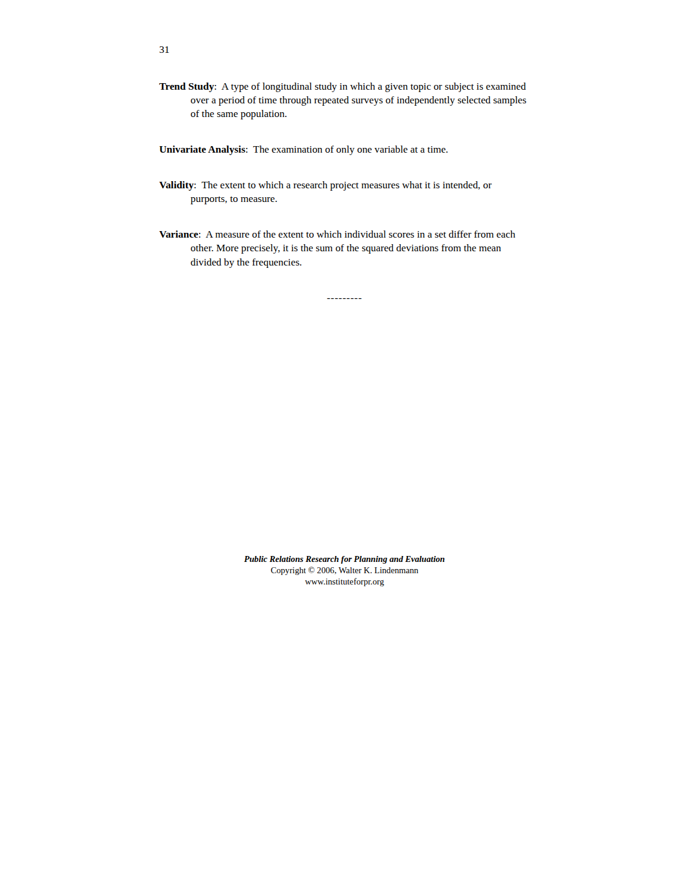31
Trend Study: A type of longitudinal study in which a given topic or subject is examined over a period of time through repeated surveys of independently selected samples of the same population.
Univariate Analysis: The examination of only one variable at a time.
Validity: The extent to which a research project measures what it is intended, or purports, to measure.
Variance: A measure of the extent to which individual scores in a set differ from each other. More precisely, it is the sum of the squared deviations from the mean divided by the frequencies.
---------
Public Relations Research for Planning and Evaluation
Copyright © 2006, Walter K. Lindenmann
www.instituteforpr.org